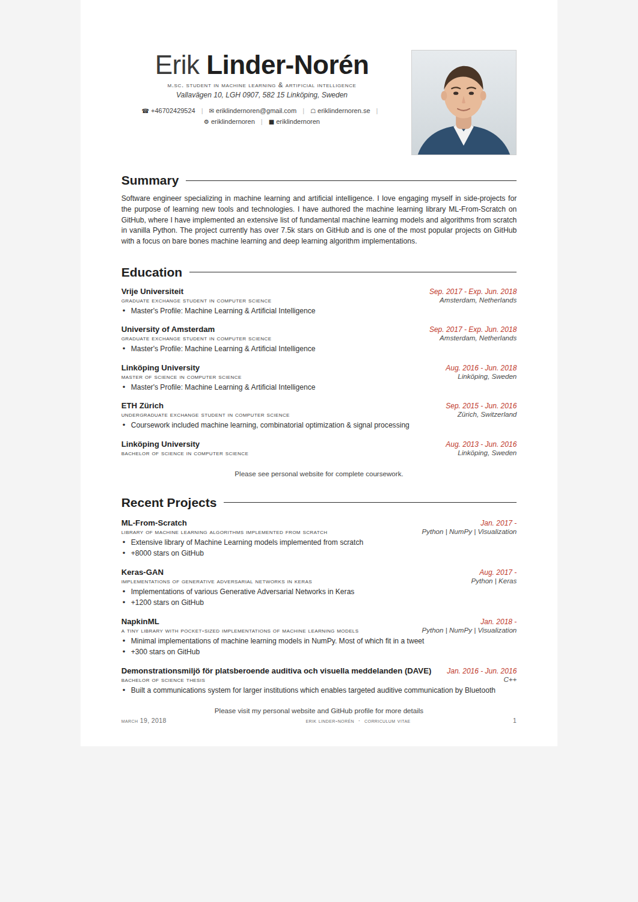Erik Linder-Norén
M.Sc. Student in Machine Learning & Artificial Intelligence
Vallavägen 10, LGH 0907, 582 15 Linköping, Sweden
☎+46702429524 | ✉eriklindernoren@gmail.com | ☖eriklindernoren.se | ⚙eriklindernoren | ■eriklindernoren
Summary
Software engineer specializing in machine learning and artificial intelligence. I love engaging myself in side-projects for the purpose of learning new tools and technologies. I have authored the machine learning library ML-From-Scratch on GitHub, where I have implemented an extensive list of fundamental machine learning models and algorithms from scratch in vanilla Python. The project currently has over 7.5k stars on GitHub and is one of the most popular projects on GitHub with a focus on bare bones machine learning and deep learning algorithm implementations.
Education
Vrije Universiteit Sep. 2017 - Exp. Jun. 2018
Graduate Exchange Student in Computer Science Amsterdam, Netherlands
Master's Profile: Machine Learning & Artificial Intelligence
University of Amsterdam Sep. 2017 - Exp. Jun. 2018
Graduate Exchange Student in Computer Science Amsterdam, Netherlands
Master's Profile: Machine Learning & Artificial Intelligence
Linköping University Aug. 2016 - Jun. 2018
Master of Science in Computer Science Linköping, Sweden
Master's Profile: Machine Learning & Artificial Intelligence
ETH Zürich Sep. 2015 - Jun. 2016
Undergraduate Exchange Student in Computer Science Zürich, Switzerland
Coursework included machine learning, combinatorial optimization & signal processing
Linköping University Aug. 2013 - Jun. 2016
Bachelor of Science in Computer Science Linköping, Sweden
Please see personal website for complete coursework.
Recent Projects
ML-From-Scratch Jan. 2017 -
Library of machine learning algorithms implemented From Scratch Python | NumPy | Visualization
Extensive library of Machine Learning models implemented from scratch
+8000 stars on GitHub
Keras-GAN Aug. 2017 -
Implementations of Generative Adversarial Networks in Keras Python | Keras
Implementations of various Generative Adversarial Networks in Keras
+1200 stars on GitHub
NapkinML Jan. 2018 -
A tiny library with Pocket-sized implementations of machine learning models Python | NumPy | Visualization
Minimal implementations of machine learning models in NumPy. Most of which fit in a tweet
+300 stars on GitHub
Demonstrationsmiljö för platsberoende auditiva och visuella meddelanden (DAVE) Jan. 2016 - Jun. 2016
Bachelor of Science Thesis C++
Built a communications system for larger institutions which enables targeted auditive communication by Bluetooth
Please visit my personal website and GitHub profile for more details
March 19, 2018 Erik Linder-Norén · Corriculum Vitae 1